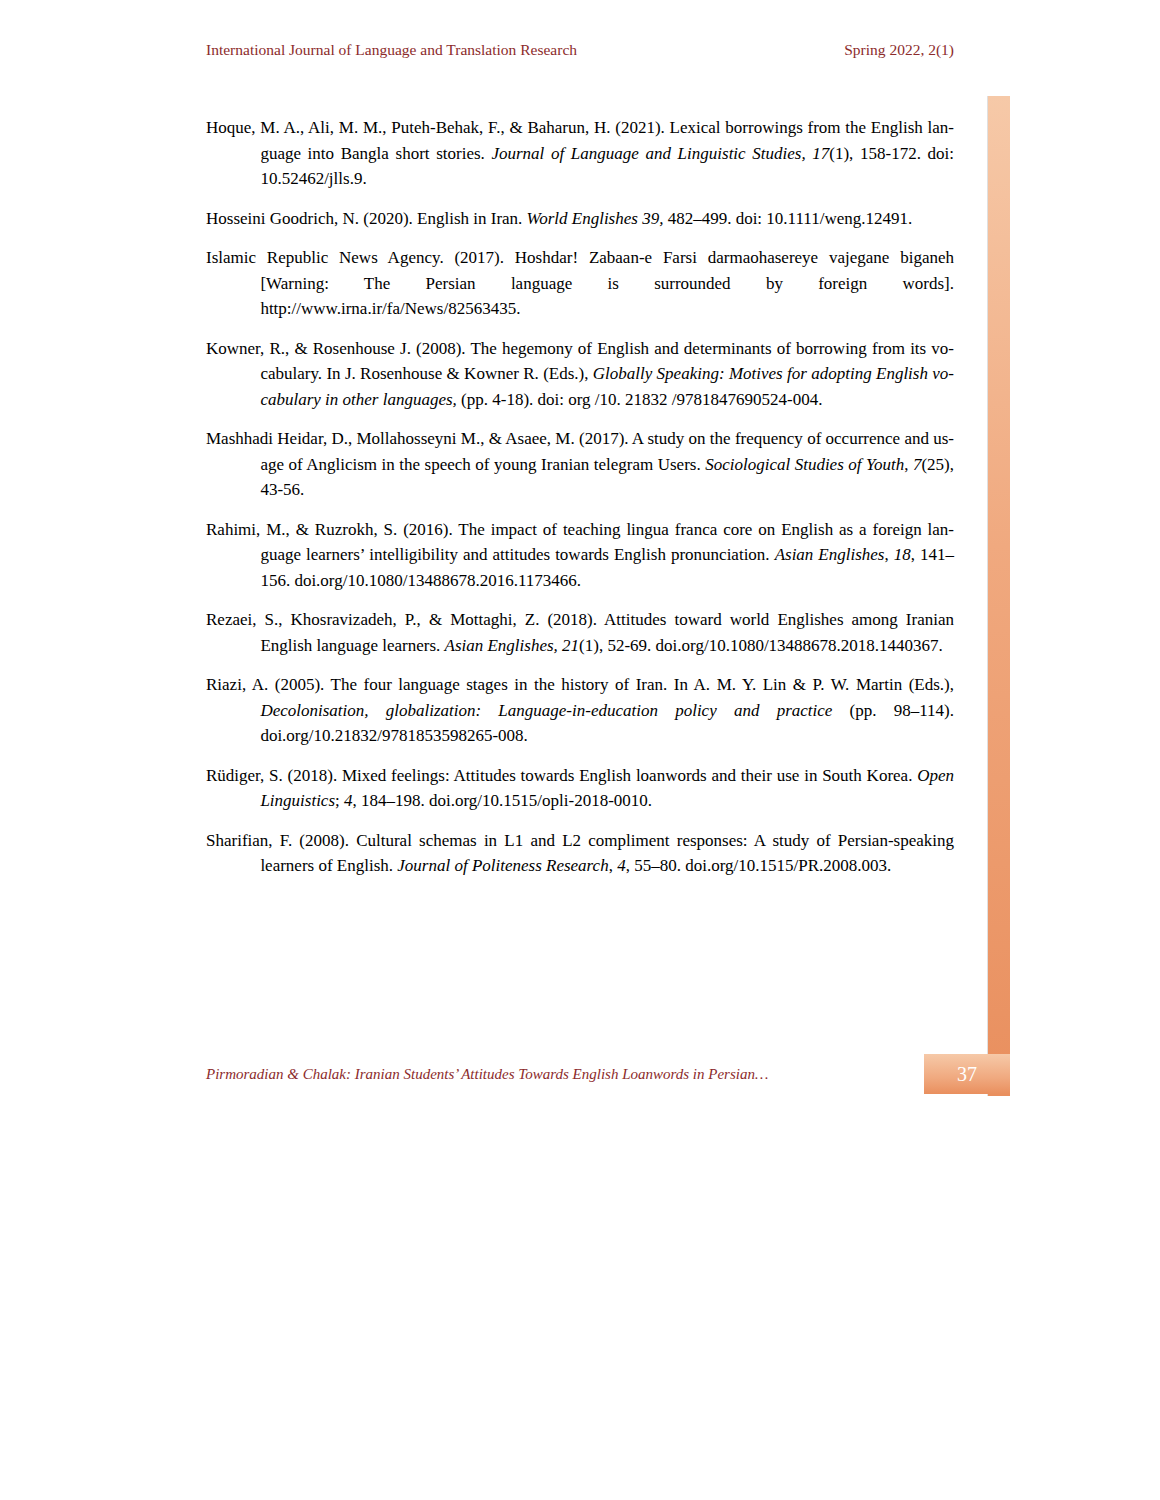International Journal of Language and Translation Research Spring 2022, 2(1)
Hoque, M. A., Ali, M. M., Puteh-Behak, F., & Baharun, H. (2021). Lexical borrowings from the English language into Bangla short stories. Journal of Language and Linguistic Studies, 17(1), 158-172. doi: 10.52462/jlls.9.
Hosseini Goodrich, N. (2020). English in Iran. World Englishes 39, 482–499. doi: 10.1111/weng.12491.
Islamic Republic News Agency. (2017). Hoshdar! Zabaan-e Farsi darmaohasereye vajegane biganeh [Warning: The Persian language is surrounded by foreign words]. http://www.irna.ir/fa/News/82563435.
Kowner, R., & Rosenhouse J. (2008). The hegemony of English and determinants of borrowing from its vocabulary. In J. Rosenhouse & Kowner R. (Eds.), Globally Speaking: Motives for adopting English vocabulary in other languages, (pp. 4-18). doi: org /10. 21832 /9781847690524-004.
Mashhadi Heidar, D., Mollahosseyni M., & Asaee, M. (2017). A study on the frequency of occurrence and usage of Anglicism in the speech of young Iranian telegram Users. Sociological Studies of Youth, 7(25), 43-56.
Rahimi, M., & Ruzrokh, S. (2016). The impact of teaching lingua franca core on English as a foreign language learners’ intelligibility and attitudes towards English pronunciation. Asian Englishes, 18, 141–156. doi.org/10.1080/13488678.2016.1173466.
Rezaei, S., Khosravizadeh, P., & Mottaghi, Z. (2018). Attitudes toward world Englishes among Iranian English language learners. Asian Englishes, 21(1), 52-69. doi.org/10.1080/13488678.2018.1440367.
Riazi, A. (2005). The four language stages in the history of Iran. In A. M. Y. Lin & P. W. Martin (Eds.), Decolonisation, globalization: Language-in-education policy and practice (pp. 98–114). doi.org/10.21832/9781853598265-008.
Rüdiger, S. (2018). Mixed feelings: Attitudes towards English loanwords and their use in South Korea. Open Linguistics; 4, 184–198. doi.org/10.1515/opli-2018-0010.
Sharifian, F. (2008). Cultural schemas in L1 and L2 compliment responses: A study of Persian-speaking learners of English. Journal of Politeness Research, 4, 55–80. doi.org/10.1515/PR.2008.003.
Pirmoradian & Chalak: Iranian Students’ Attitudes Towards English Loanwords in Persian… 37